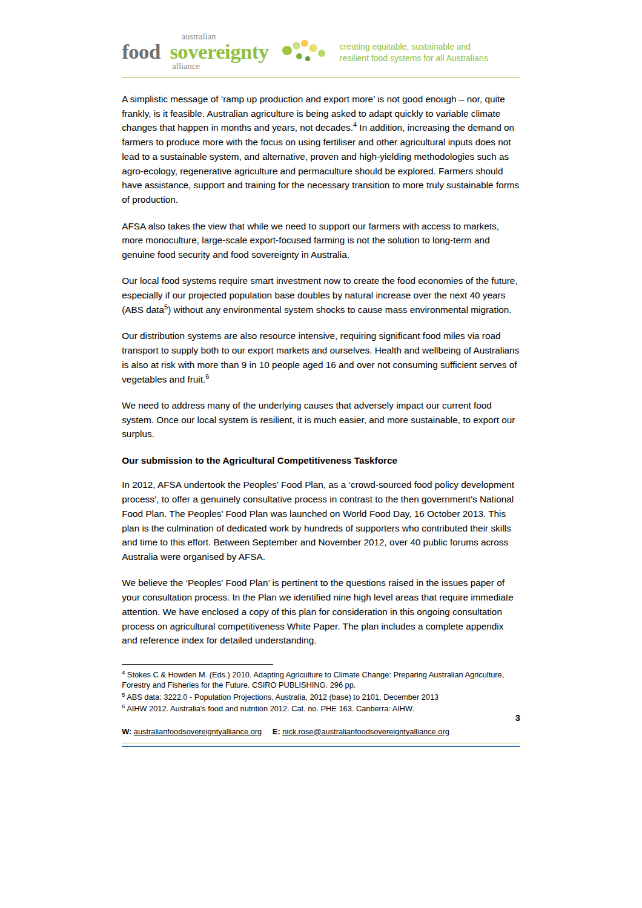australian food sovereignty alliance
creating equitable, sustainable and
resilient food systems for all Australians
A simplistic message of ‘ramp up production and export more’ is not good enough – nor, quite frankly, is it feasible. Australian agriculture is being asked to adapt quickly to variable climate changes that happen in months and years, not decades.4 In addition, increasing the demand on farmers to produce more with the focus on using fertiliser and other agricultural inputs does not lead to a sustainable system, and alternative, proven and high-yielding methodologies such as agro-ecology, regenerative agriculture and permaculture should be explored. Farmers should have assistance, support and training for the necessary transition to more truly sustainable forms of production.
AFSA also takes the view that while we need to support our farmers with access to markets, more monoculture, large-scale export-focused farming is not the solution to long-term and genuine food security and food sovereignty in Australia.
Our local food systems require smart investment now to create the food economies of the future, especially if our projected population base doubles by natural increase over the next 40 years (ABS data5) without any environmental system shocks to cause mass environmental migration.
Our distribution systems are also resource intensive, requiring significant food miles via road transport to supply both to our export markets and ourselves. Health and wellbeing of Australians is also at risk with more than 9 in 10 people aged 16 and over not consuming sufficient serves of vegetables and fruit.6
We need to address many of the underlying causes that adversely impact our current food system. Once our local system is resilient, it is much easier, and more sustainable, to export our surplus.
Our submission to the Agricultural Competitiveness Taskforce
In 2012, AFSA undertook the Peoples’ Food Plan, as a ‘crowd-sourced food policy development process’, to offer a genuinely consultative process in contrast to the then government’s National Food Plan. The Peoples’ Food Plan was launched on World Food Day, 16 October 2013. This plan is the culmination of dedicated work by hundreds of supporters who contributed their skills and time to this effort. Between September and November 2012, over 40 public forums across Australia were organised by AFSA.
We believe the ‘Peoples' Food Plan’ is pertinent to the questions raised in the issues paper of your consultation process. In the Plan we identified nine high level areas that require immediate attention. We have enclosed a copy of this plan for consideration in this ongoing consultation process on agricultural competitiveness White Paper. The plan includes a complete appendix and reference index for detailed understanding.
4 Stokes C & Howden M. (Eds.) 2010. Adapting Agriculture to Climate Change: Preparing Australian Agriculture, Forestry and Fisheries for the Future. CSIRO PUBLISHING. 296 pp.
5 ABS data: 3222.0 - Population Projections, Australia, 2012 (base) to 2101, December 2013
6 AIHW 2012. Australia's food and nutrition 2012. Cat. no. PHE 163. Canberra: AIHW.
3
W: australianfoodsovereigntyalliance.org E: nick.rose@australianfoodsovereigntyalliance.org